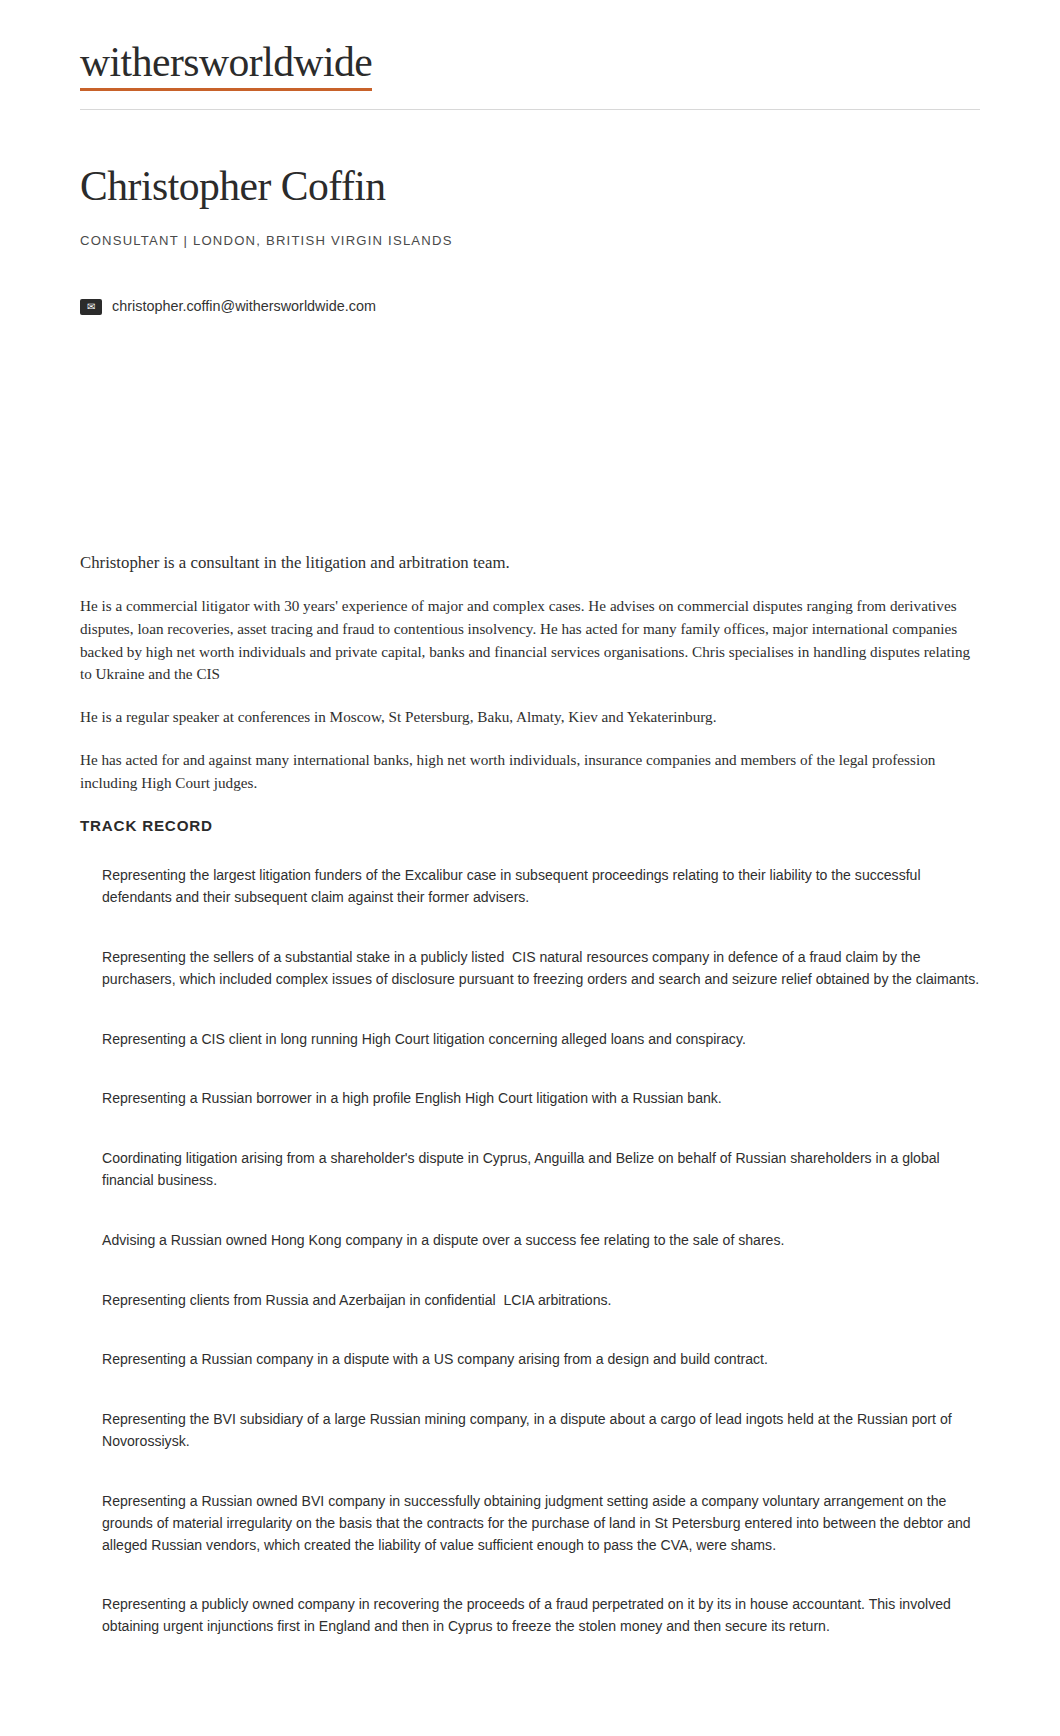withersworldwide
Christopher Coffin
Consultant | London, British Virgin Islands
✉ christopher.coffin@withersworldwide.com
Christopher is a consultant in the litigation and arbitration team.
He is a commercial litigator with 30 years' experience of major and complex cases. He advises on commercial disputes ranging from derivatives disputes, loan recoveries, asset tracing and fraud to contentious insolvency. He has acted for many family offices, major international companies backed by high net worth individuals and private capital, banks and financial services organisations. Chris specialises in handling disputes relating to Ukraine and the CIS
He is a regular speaker at conferences in Moscow, St Petersburg, Baku, Almaty, Kiev and Yekaterinburg.
He has acted for and against many international banks, high net worth individuals, insurance companies and members of the legal profession including High Court judges.
Track Record
Representing the largest litigation funders of the Excalibur case in subsequent proceedings relating to their liability to the successful defendants and their subsequent claim against their former advisers.
Representing the sellers of a substantial stake in a publicly listed CIS natural resources company in defence of a fraud claim by the purchasers, which included complex issues of disclosure pursuant to freezing orders and search and seizure relief obtained by the claimants.
Representing a CIS client in long running High Court litigation concerning alleged loans and conspiracy.
Representing a Russian borrower in a high profile English High Court litigation with a Russian bank.
Coordinating litigation arising from a shareholder's dispute in Cyprus, Anguilla and Belize on behalf of Russian shareholders in a global financial business.
Advising a Russian owned Hong Kong company in a dispute over a success fee relating to the sale of shares.
Representing clients from Russia and Azerbaijan in confidential LCIA arbitrations.
Representing a Russian company in a dispute with a US company arising from a design and build contract.
Representing the BVI subsidiary of a large Russian mining company, in a dispute about a cargo of lead ingots held at the Russian port of Novorossiysk.
Representing a Russian owned BVI company in successfully obtaining judgment setting aside a company voluntary arrangement on the grounds of material irregularity on the basis that the contracts for the purchase of land in St Petersburg entered into between the debtor and alleged Russian vendors, which created the liability of value sufficient enough to pass the CVA, were shams.
Representing a publicly owned company in recovering the proceeds of a fraud perpetrated on it by its in house accountant. This involved obtaining urgent injunctions first in England and then in Cyprus to freeze the stolen money and then secure its return.